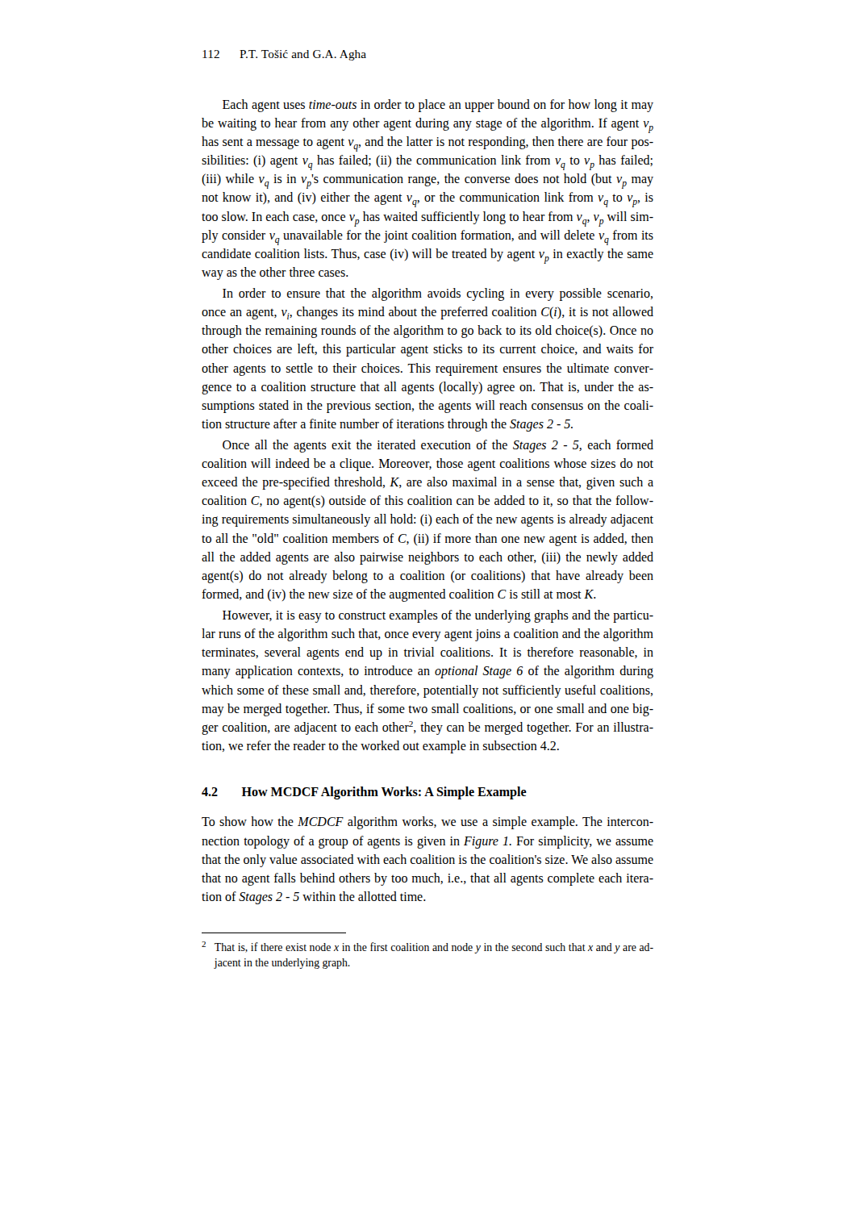112 P.T. Tošić and G.A. Agha
Each agent uses time-outs in order to place an upper bound on for how long it may be waiting to hear from any other agent during any stage of the algorithm. If agent vp has sent a message to agent vq, and the latter is not responding, then there are four possibilities: (i) agent vq has failed; (ii) the communication link from vq to vp has failed; (iii) while vq is in vp's communication range, the converse does not hold (but vp may not know it), and (iv) either the agent vq, or the communication link from vq to vp, is too slow. In each case, once vp has waited sufficiently long to hear from vq, vp will simply consider vq unavailable for the joint coalition formation, and will delete vq from its candidate coalition lists. Thus, case (iv) will be treated by agent vp in exactly the same way as the other three cases.
In order to ensure that the algorithm avoids cycling in every possible scenario, once an agent, vi, changes its mind about the preferred coalition C(i), it is not allowed through the remaining rounds of the algorithm to go back to its old choice(s). Once no other choices are left, this particular agent sticks to its current choice, and waits for other agents to settle to their choices. This requirement ensures the ultimate convergence to a coalition structure that all agents (locally) agree on. That is, under the assumptions stated in the previous section, the agents will reach consensus on the coalition structure after a finite number of iterations through the Stages 2 - 5.
Once all the agents exit the iterated execution of the Stages 2 - 5, each formed coalition will indeed be a clique. Moreover, those agent coalitions whose sizes do not exceed the pre-specified threshold, K, are also maximal in a sense that, given such a coalition C, no agent(s) outside of this coalition can be added to it, so that the following requirements simultaneously all hold: (i) each of the new agents is already adjacent to all the "old" coalition members of C, (ii) if more than one new agent is added, then all the added agents are also pairwise neighbors to each other, (iii) the newly added agent(s) do not already belong to a coalition (or coalitions) that have already been formed, and (iv) the new size of the augmented coalition C is still at most K.
However, it is easy to construct examples of the underlying graphs and the particular runs of the algorithm such that, once every agent joins a coalition and the algorithm terminates, several agents end up in trivial coalitions. It is therefore reasonable, in many application contexts, to introduce an optional Stage 6 of the algorithm during which some of these small and, therefore, potentially not sufficiently useful coalitions, may be merged together. Thus, if some two small coalitions, or one small and one bigger coalition, are adjacent to each other2, they can be merged together. For an illustration, we refer the reader to the worked out example in subsection 4.2.
4.2 How MCDCF Algorithm Works: A Simple Example
To show how the MCDCF algorithm works, we use a simple example. The interconnection topology of a group of agents is given in Figure 1. For simplicity, we assume that the only value associated with each coalition is the coalition's size. We also assume that no agent falls behind others by too much, i.e., that all agents complete each iteration of Stages 2 - 5 within the allotted time.
2 That is, if there exist node x in the first coalition and node y in the second such that x and y are adjacent in the underlying graph.